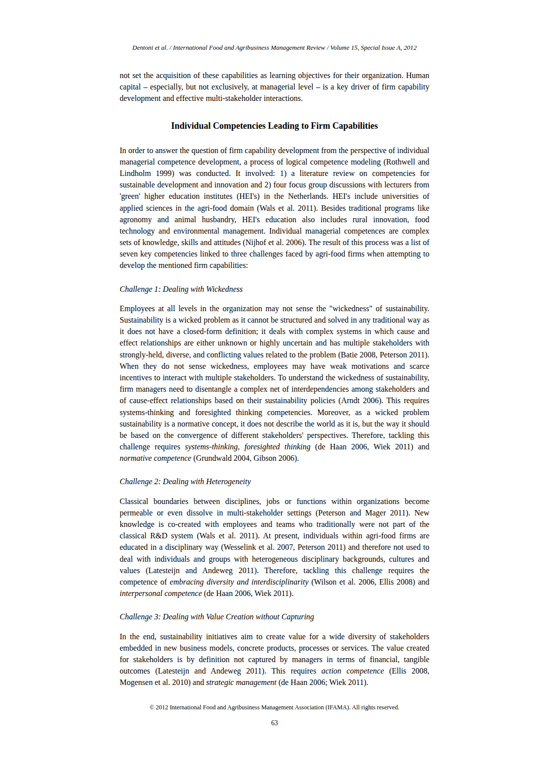Dentoni et al. / International Food and Agribusiness Management Review / Volume 15, Special Issue A, 2012
not set the acquisition of these capabilities as learning objectives for their organization. Human capital – especially, but not exclusively, at managerial level – is a key driver of firm capability development and effective multi-stakeholder interactions.
Individual Competencies Leading to Firm Capabilities
In order to answer the question of firm capability development from the perspective of individual managerial competence development, a process of logical competence modeling (Rothwell and Lindholm 1999) was conducted. It involved: 1) a literature review on competencies for sustainable development and innovation and 2) four focus group discussions with lecturers from 'green' higher education institutes (HEI's) in the Netherlands. HEI's include universities of applied sciences in the agri-food domain (Wals et al. 2011). Besides traditional programs like agronomy and animal husbandry, HEI's education also includes rural innovation, food technology and environmental management. Individual managerial competences are complex sets of knowledge, skills and attitudes (Nijhof et al. 2006). The result of this process was a list of seven key competencies linked to three challenges faced by agri-food firms when attempting to develop the mentioned firm capabilities:
Challenge 1: Dealing with Wickedness
Employees at all levels in the organization may not sense the "wickedness" of sustainability. Sustainability is a wicked problem as it cannot be structured and solved in any traditional way as it does not have a closed-form definition; it deals with complex systems in which cause and effect relationships are either unknown or highly uncertain and has multiple stakeholders with strongly-held, diverse, and conflicting values related to the problem (Batie 2008, Peterson 2011). When they do not sense wickedness, employees may have weak motivations and scarce incentives to interact with multiple stakeholders. To understand the wickedness of sustainability, firm managers need to disentangle a complex net of interdependencies among stakeholders and of cause-effect relationships based on their sustainability policies (Arndt 2006). This requires systems-thinking and foresighted thinking competencies. Moreover, as a wicked problem sustainability is a normative concept, it does not describe the world as it is, but the way it should be based on the convergence of different stakeholders' perspectives. Therefore, tackling this challenge requires systems-thinking, foresighted thinking (de Haan 2006, Wiek 2011) and normative competence (Grundwald 2004, Gibson 2006).
Challenge 2: Dealing with Heterogeneity
Classical boundaries between disciplines, jobs or functions within organizations become permeable or even dissolve in multi-stakeholder settings (Peterson and Mager 2011). New knowledge is co-created with employees and teams who traditionally were not part of the classical R&D system (Wals et al. 2011). At present, individuals within agri-food firms are educated in a disciplinary way (Wesselink et al. 2007, Peterson 2011) and therefore not used to deal with individuals and groups with heterogeneous disciplinary backgrounds, cultures and values (Latesteijn and Andeweg 2011). Therefore, tackling this challenge requires the competence of embracing diversity and interdisciplinarity (Wilson et al. 2006, Ellis 2008) and interpersonal competence (de Haan 2006, Wiek 2011).
Challenge 3: Dealing with Value Creation without Capturing
In the end, sustainability initiatives aim to create value for a wide diversity of stakeholders embedded in new business models, concrete products, processes or services. The value created for stakeholders is by definition not captured by managers in terms of financial, tangible outcomes (Latesteijn and Andeweg 2011). This requires action competence (Ellis 2008, Mogensen et al. 2010) and strategic management (de Haan 2006; Wiek 2011).
© 2012 International Food and Agribusiness Management Association (IFAMA). All rights reserved.
63